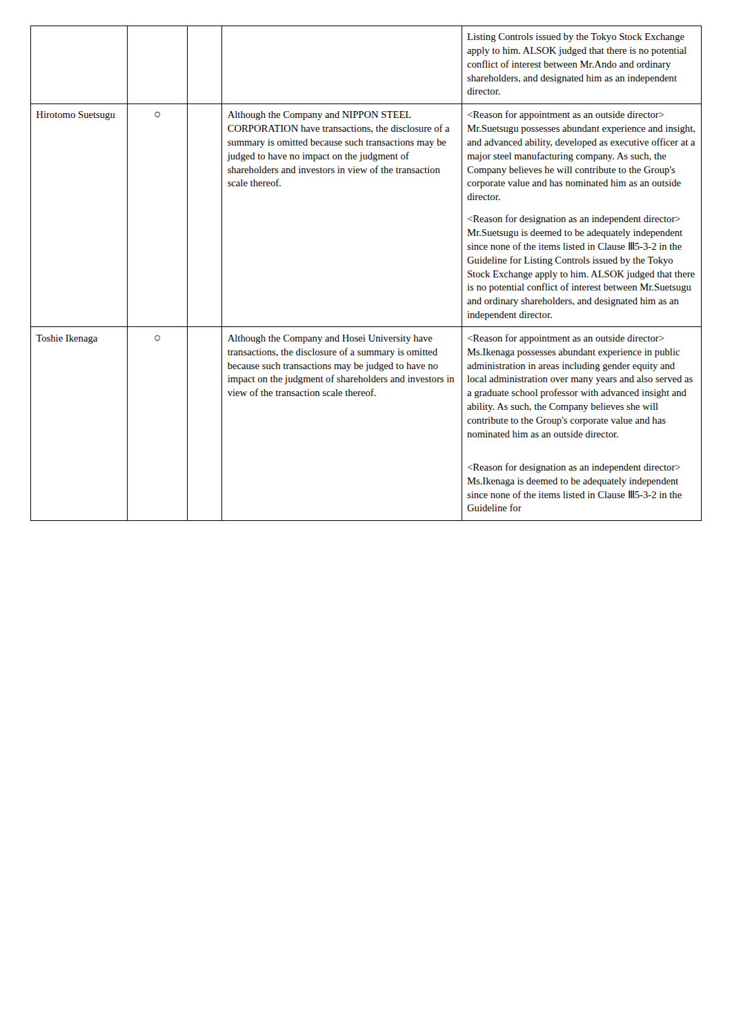| | | | | Listing Controls issued by the Tokyo Stock Exchange apply to him. ALSOK judged that there is no potential conflict of interest between Mr.Ando and ordinary shareholders, and designated him as an independent director. |
| Hirotomo Suetsugu | ○ | | Although the Company and NIPPON STEEL CORPORATION have transactions, the disclosure of a summary is omitted because such transactions may be judged to have no impact on the judgment of shareholders and investors in view of the transaction scale thereof. | <Reason for appointment as an outside director> Mr.Suetsugu possesses abundant experience and insight, and advanced ability, developed as executive officer at a major steel manufacturing company. As such, the Company believes he will contribute to the Group's corporate value and has nominated him as an outside director. <Reason for designation as an independent director> Mr.Suetsugu is deemed to be adequately independent since none of the items listed in Clause Ⅲ5-3-2 in the Guideline for Listing Controls issued by the Tokyo Stock Exchange apply to him. ALSOK judged that there is no potential conflict of interest between Mr.Suetsugu and ordinary shareholders, and designated him as an independent director. |
| Toshie Ikenaga | ○ | | Although the Company and Hosei University have transactions, the disclosure of a summary is omitted because such transactions may be judged to have no impact on the judgment of shareholders and investors in view of the transaction scale thereof. | <Reason for appointment as an outside director> Ms.Ikenaga possesses abundant experience in public administration in areas including gender equity and local administration over many years and also served as a graduate school professor with advanced insight and ability. As such, the Company believes she will contribute to the Group's corporate value and has nominated him as an outside director. <Reason for designation as an independent director> Ms.Ikenaga is deemed to be adequately independent since none of the items listed in Clause Ⅲ5-3-2 in the Guideline for |